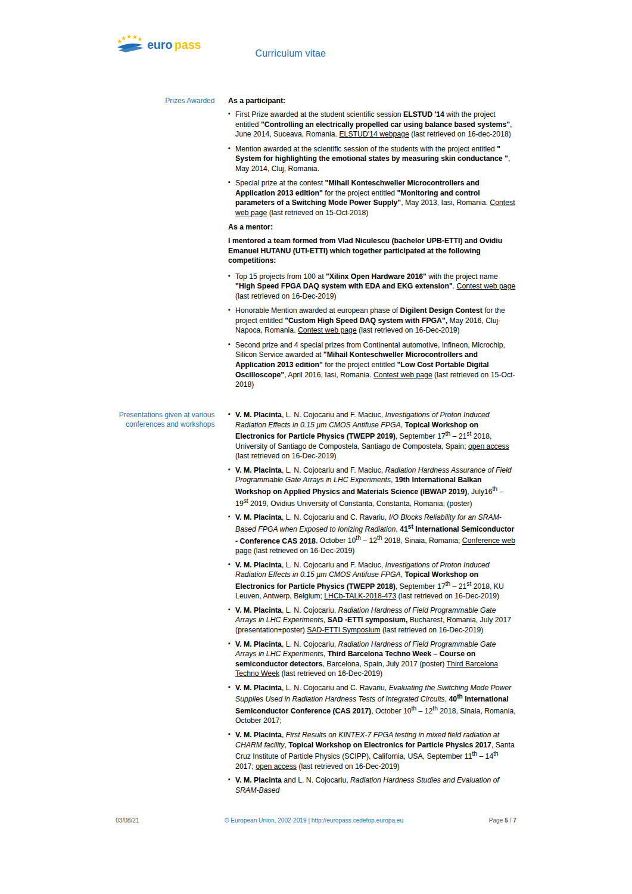euro pass
Curriculum vitae
Prizes Awarded
As a participant:
First Prize awarded at the student scientific session ELSTUD '14 with the project entitled "Controlling an electrically propelled car using balance based systems", June 2014, Suceava, Romania. ELSTUD'14 webpage (last retrieved on 16-dec-2018)
Mention awarded at the scientific session of the students with the project entitled " System for highlighting the emotional states by measuring skin conductance ", May 2014, Cluj, Romania.
Special prize at the contest "Mihail Konteschweller Microcontrollers and Application 2013 edition" for the project entitled "Monitoring and control parameters of a Switching Mode Power Supply", May 2013, Iasi, Romania. Contest web page (last retrieved on 15-Oct-2018)
As a mentor:
I mentored a team formed from Vlad Niculescu (bachelor UPB-ETTI) and Ovidiu Emanuel HUTANU (UTI-ETTI) which together participated at the following competitions:
Top 15 projects from 100 at "Xilinx Open Hardware 2016" with the project name "High Speed FPGA DAQ system with EDA and EKG extension". Contest web page (last retrieved on 16-Dec-2019)
Honorable Mention awarded at european phase of Digilent Design Contest for the project entitled "Custom High Speed DAQ system with FPGA", May 2016, Cluj-Napoca, Romania. Contest web page (last retrieved on 16-Dec-2019)
Second prize and 4 special prizes from Continental automotive, Infineon, Microchip, Silicon Service awarded at "Mihail Konteschweller Microcontrollers and Application 2013 edition" for the project entitled "Low Cost Portable Digital Oscilloscope", April 2016, Iasi, Romania. Contest web page (last retrieved on 15-Oct-2018)
Presentations given at various conferences and workshops
V. M. Placinta, L. N. Cojocariu and F. Maciuc, Investigations of Proton Induced Radiation Effects in 0.15 µm CMOS Antifuse FPGA, Topical Workshop on Electronics for Particle Physics (TWEPP 2019), September 17th – 21st 2018, University of Santiago de Compostela, Santiago de Compostela, Spain; open access (last retrieved on 16-Dec-2019)
V. M. Placinta, L. N. Cojocariu and F. Maciuc, Radiation Hardness Assurance of Field Programmable Gate Arrays in LHC Experiments, 19th International Balkan Workshop on Applied Physics and Materials Science (IBWAP 2019), July16th – 19st 2019, Ovidius University of Constanta, Constanta, Romania; (poster)
V. M. Placinta, L. N. Cojocariu and C. Ravariu, I/O Blocks Reliability for an SRAM-Based FPGA when Exposed to Ionizing Radiation, 41st International Semiconductor - Conference CAS 2018, October 10th – 12th 2018, Sinaia, Romania; Conference web page (last retrieved on 16-Dec-2019)
V. M. Placinta, L. N. Cojocariu and F. Maciuc, Investigations of Proton Induced Radiation Effects in 0.15 µm CMOS Antifuse FPGA, Topical Workshop on Electronics for Particle Physics (TWEPP 2018), September 17th – 21st 2018, KU Leuven, Antwerp, Belgium; LHCb-TALK-2018-473 (last retrieved on 16-Dec-2019)
V. M. Placinta, L. N. Cojocariu, Radiation Hardness of Field Programmable Gate Arrays in LHC Experiments, SAD -ETTI symposium, Bucharest, Romania, July 2017 (presentation+poster) SAD-ETTI Symposium (last retrieved on 16-Dec-2019)
V. M. Placinta, L. N. Cojocariu, Radiation Hardness of Field Programmable Gate Arrays in LHC Experiments, Third Barcelona Techno Week – Course on semiconductor detectors, Barcelona, Spain, July 2017 (poster) Third Barcelona Techno Week (last retrieved on 16-Dec-2019)
V. M. Placinta, L. N. Cojocariu and C. Ravariu, Evaluating the Switching Mode Power Supplies Used in Radiation Hardness Tests of Integrated Circuits, 40th International Semiconductor Conference (CAS 2017), October 10th – 12th 2018, Sinaia, Romania, October 2017;
V. M. Placinta, First Results on KINTEX-7 FPGA testing in mixed field radiation at CHARM facility, Topical Workshop on Electronics for Particle Physics 2017, Santa Cruz Institute of Particle Physics (SCIPP), California, USA, September 11th – 14th 2017; open access (last retrieved on 16-Dec-2019)
V. M. Placinta and L. N. Cojocariu, Radiation Hardness Studies and Evaluation of SRAM-Based
03/08/21
© European Union, 2002-2019 | http://europass.cedefop.europa.eu
Page 5 / 7